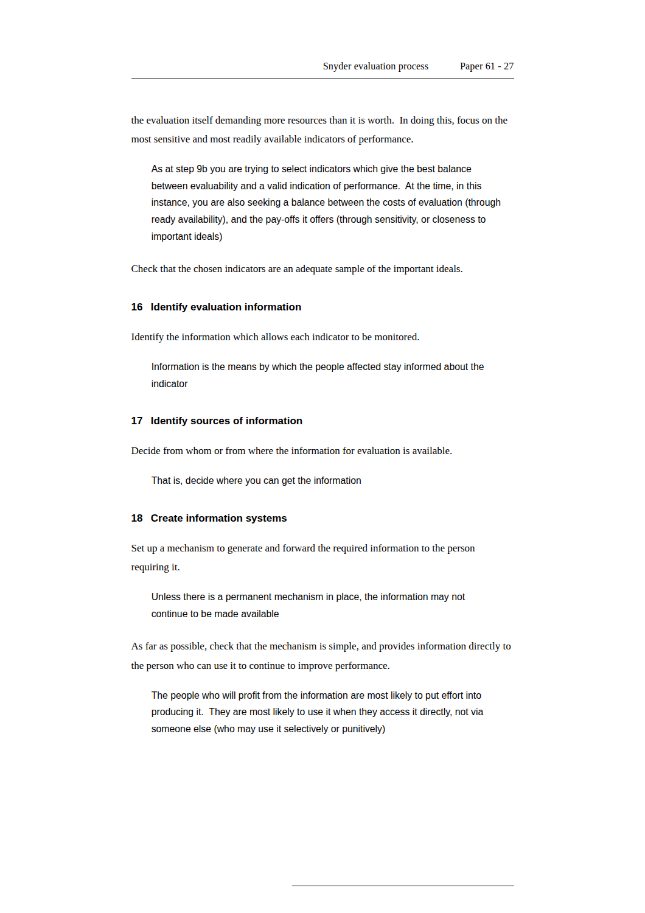Snyder evaluation process Paper 61 - 27
the evaluation itself demanding more resources than it is worth. In doing this, focus on the most sensitive and most readily available indicators of performance.
As at step 9b you are trying to select indicators which give the best balance between evaluability and a valid indication of performance. At the time, in this instance, you are also seeking a balance between the costs of evaluation (through ready availability), and the pay-offs it offers (through sensitivity, or closeness to important ideals)
Check that the chosen indicators are an adequate sample of the important ideals.
16 Identify evaluation information
Identify the information which allows each indicator to be monitored.
Information is the means by which the people affected stay informed about the indicator
17 Identify sources of information
Decide from whom or from where the information for evaluation is available.
That is, decide where you can get the information
18 Create information systems
Set up a mechanism to generate and forward the required information to the person requiring it.
Unless there is a permanent mechanism in place, the information may not continue to be made available
As far as possible, check that the mechanism is simple, and provides information directly to the person who can use it to continue to improve performance.
The people who will profit from the information are most likely to put effort into producing it. They are most likely to use it when they access it directly, not via someone else (who may use it selectively or punitively)